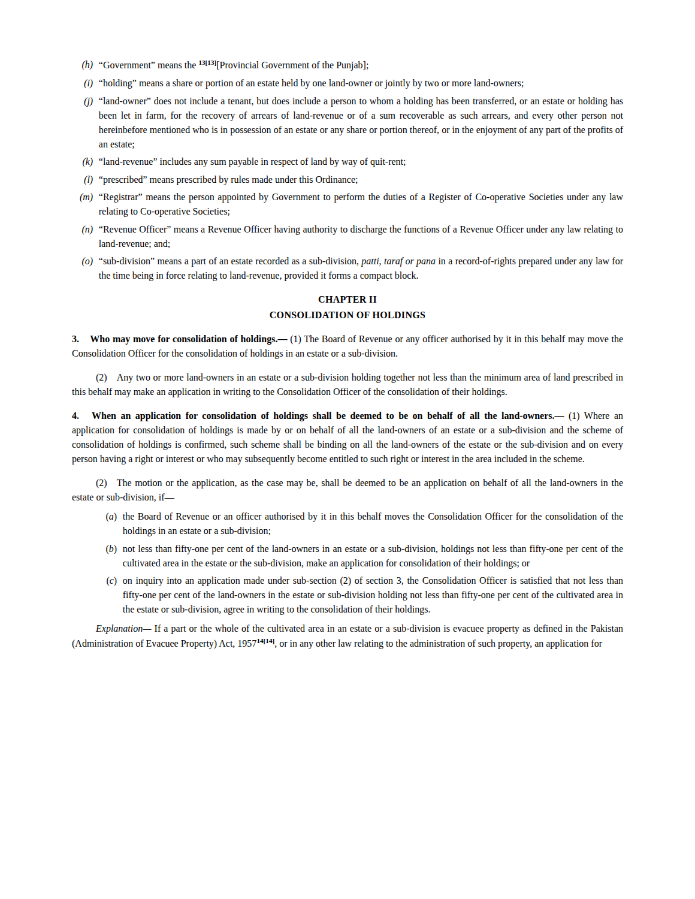(h) “Government” means the 13[13][Provincial Government of the Punjab];
(i) “holding” means a share or portion of an estate held by one land-owner or jointly by two or more land-owners;
(j) “land-owner” does not include a tenant, but does include a person to whom a holding has been transferred, or an estate or holding has been let in farm, for the recovery of arrears of land-revenue or of a sum recoverable as such arrears, and every other person not hereinbefore mentioned who is in possession of an estate or any share or portion thereof, or in the enjoyment of any part of the profits of an estate;
(k) “land-revenue” includes any sum payable in respect of land by way of quit-rent;
(l) “prescribed” means prescribed by rules made under this Ordinance;
(m) “Registrar” means the person appointed by Government to perform the duties of a Register of Co-operative Societies under any law relating to Co-operative Societies;
(n) “Revenue Officer” means a Revenue Officer having authority to discharge the functions of a Revenue Officer under any law relating to land-revenue; and;
(o) “sub-division” means a part of an estate recorded as a sub-division, patti, taraf or pana in a record-of-rights prepared under any law for the time being in force relating to land-revenue, provided it forms a compact block.
CHAPTER II
CONSOLIDATION OF HOLDINGS
3. Who may move for consolidation of holdings.— (1) The Board of Revenue or any officer authorised by it in this behalf may move the Consolidation Officer for the consolidation of holdings in an estate or a sub-division.
(2) Any two or more land-owners in an estate or a sub-division holding together not less than the minimum area of land prescribed in this behalf may make an application in writing to the Consolidation Officer of the consolidation of their holdings.
4. When an application for consolidation of holdings shall be deemed to be on behalf of all the land-owners.— (1) Where an application for consolidation of holdings is made by or on behalf of all the land-owners of an estate or a sub-division and the scheme of consolidation of holdings is confirmed, such scheme shall be binding on all the land-owners of the estate or the sub-division and on every person having a right or interest or who may subsequently become entitled to such right or interest in the area included in the scheme.
(2) The motion or the application, as the case may be, shall be deemed to be an application on behalf of all the land-owners in the estate or sub-division, if—
(a) the Board of Revenue or an officer authorised by it in this behalf moves the Consolidation Officer for the consolidation of the holdings in an estate or a sub-division;
(b) not less than fifty-one per cent of the land-owners in an estate or a sub-division, holdings not less than fifty-one per cent of the cultivated area in the estate or the sub-division, make an application for consolidation of their holdings; or
(c) on inquiry into an application made under sub-section (2) of section 3, the Consolidation Officer is satisfied that not less than fifty-one per cent of the land-owners in the estate or sub-division holding not less than fifty-one per cent of the cultivated area in the estate or sub-division, agree in writing to the consolidation of their holdings.
Explanation— If a part or the whole of the cultivated area in an estate or a sub-division is evacuee property as defined in the Pakistan (Administration of Evacuee Property) Act, 195714[14], or in any other law relating to the administration of such property, an application for